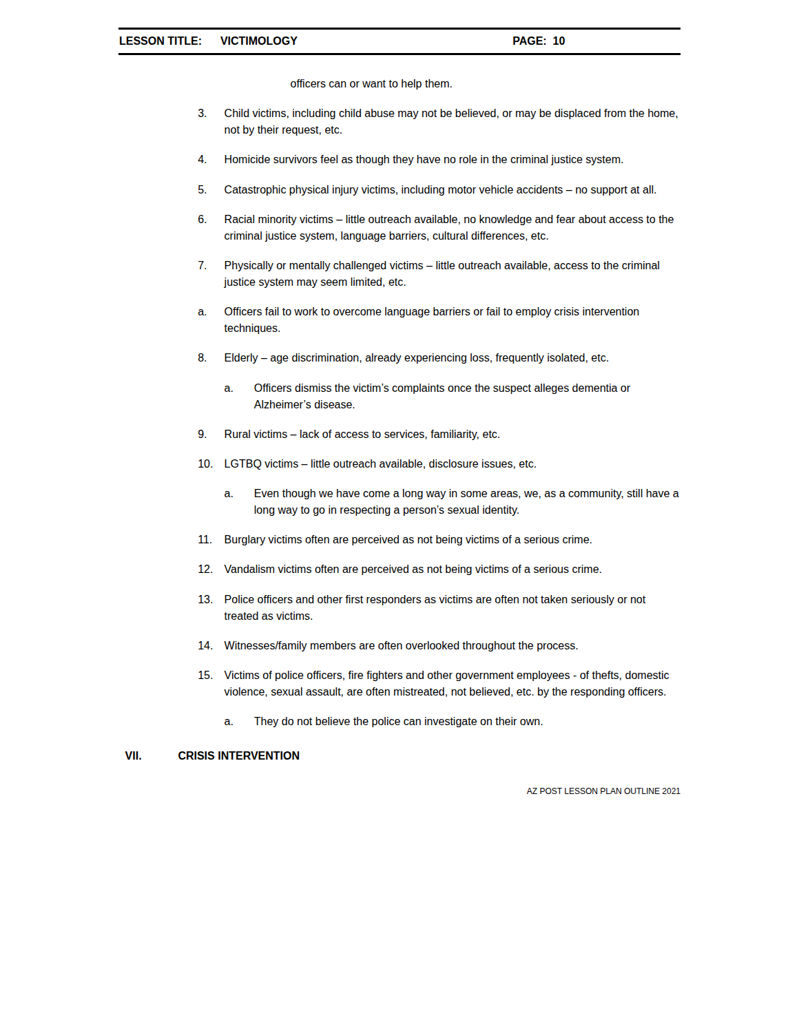| LESSON TITLE: | VICTIMOLOGY | PAGE: 10 |
officers can or want to help them.
3. Child victims, including child abuse may not be believed, or may be displaced from the home, not by their request, etc.
4. Homicide survivors feel as though they have no role in the criminal justice system.
5. Catastrophic physical injury victims, including motor vehicle accidents – no support at all.
6. Racial minority victims – little outreach available, no knowledge and fear about access to the criminal justice system, language barriers, cultural differences, etc.
7. Physically or mentally challenged victims – little outreach available, access to the criminal justice system may seem limited, etc.
a. Officers fail to work to overcome language barriers or fail to employ crisis intervention techniques.
8. Elderly – age discrimination, already experiencing loss, frequently isolated, etc.
a. Officers dismiss the victim’s complaints once the suspect alleges dementia or Alzheimer’s disease.
9. Rural victims – lack of access to services, familiarity, etc.
10. LGTBQ victims – little outreach available, disclosure issues, etc.
a. Even though we have come a long way in some areas, we, as a community, still have a long way to go in respecting a person’s sexual identity.
11. Burglary victims often are perceived as not being victims of a serious crime.
12. Vandalism victims often are perceived as not being victims of a serious crime.
13. Police officers and other first responders as victims are often not taken seriously or not treated as victims.
14. Witnesses/family members are often overlooked throughout the process.
15. Victims of police officers, fire fighters and other government employees - of thefts, domestic violence, sexual assault, are often mistreated, not believed, etc. by the responding officers.
a. They do not believe the police can investigate on their own.
VII. CRISIS INTERVENTION
AZ POST LESSON PLAN OUTLINE 2021